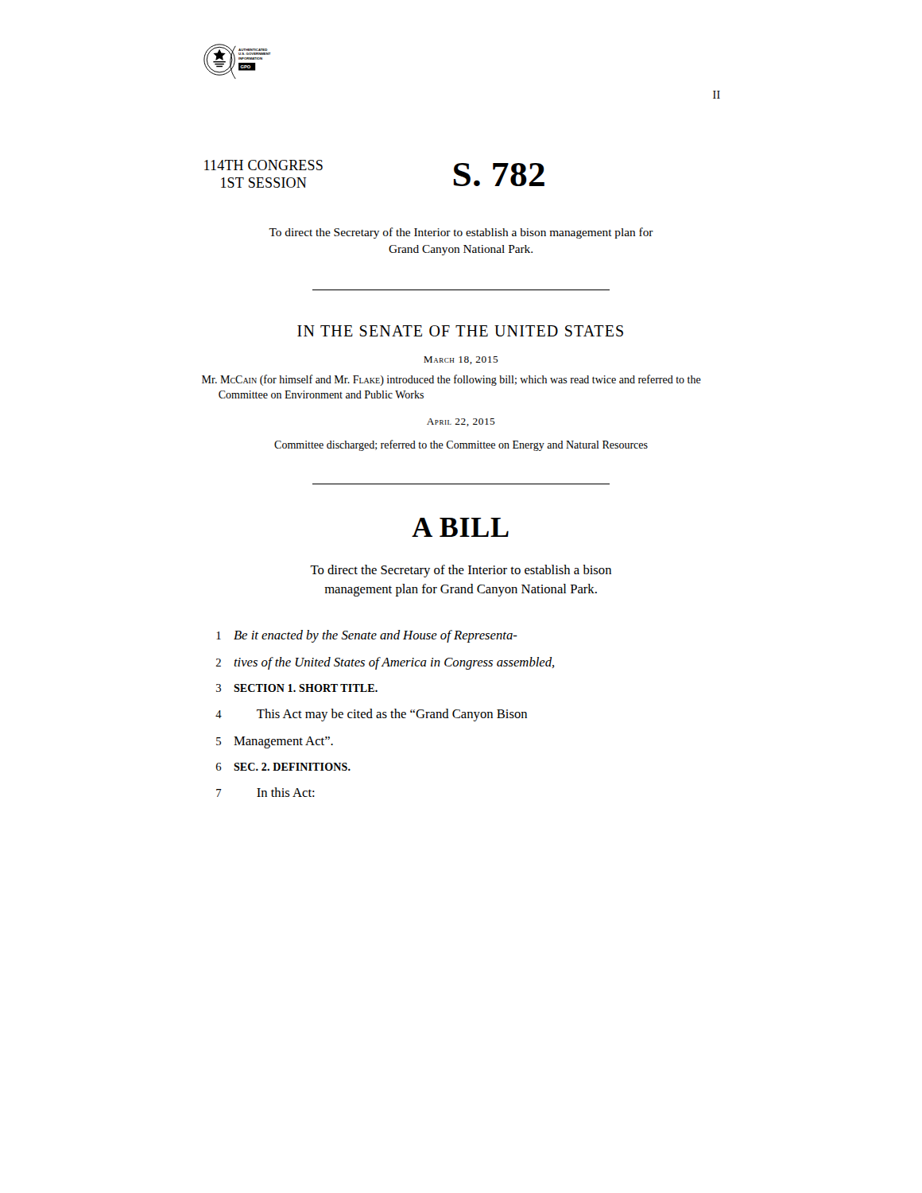Authenticated U.S. Government Information — GPO AUTHENTICATED U.S. GOVERNMENT INFORMATION GPO
II
114TH CONGRESS 1ST SESSION
S. 782
To direct the Secretary of the Interior to establish a bison management plan for Grand Canyon National Park.
IN THE SENATE OF THE UNITED STATES
March 18, 2015
Mr. McCain (for himself and Mr. Flake) introduced the following bill; which was read twice and referred to the Committee on Environment and Public Works
April 22, 2015
Committee discharged; referred to the Committee on Energy and Natural Resources
A BILL
To direct the Secretary of the Interior to establish a bison management plan for Grand Canyon National Park.
1
Be it enacted by the Senate and House of Representa-
2
tives of the United States of America in Congress assembled,
3
SECTION 1. SHORT TITLE.
4
This Act may be cited as the “Grand Canyon Bison
5
Management Act”.
6
SEC. 2. DEFINITIONS.
7
In this Act: